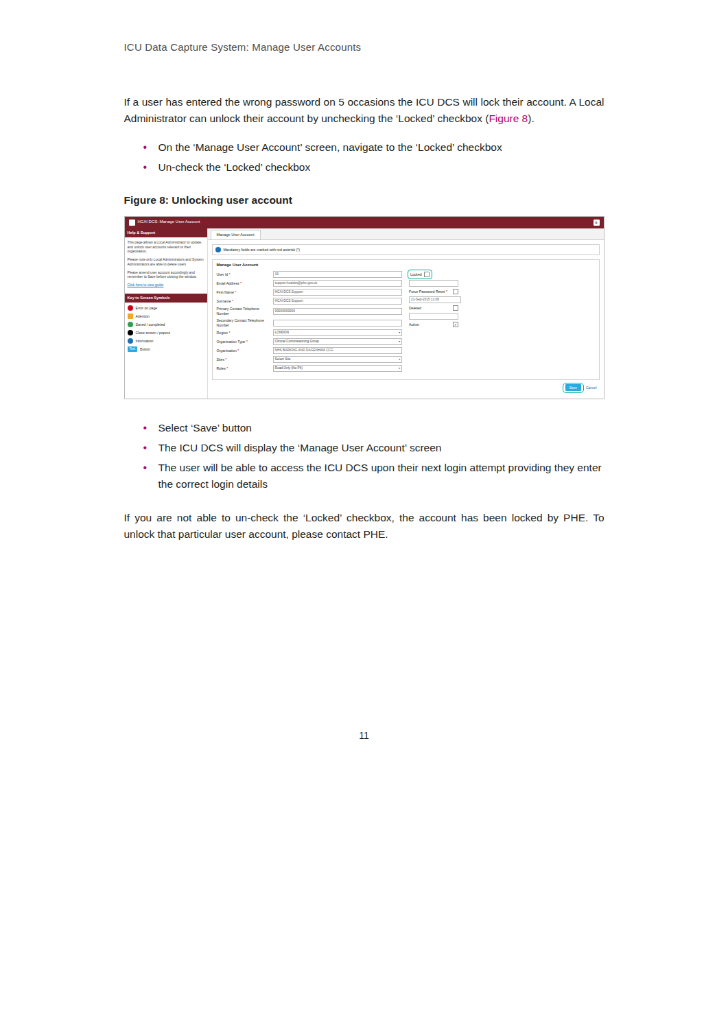ICU Data Capture System: Manage User Accounts
If a user has entered the wrong password on 5 occasions the ICU DCS will lock their account. A Local Administrator can unlock their account by unchecking the ‘Locked’ checkbox (Figure 8).
On the ‘Manage User Account’ screen, navigate to the ‘Locked’ checkbox
Un-check the ‘Locked’ checkbox
Figure 8: Unlocking user account
HCAI DCS: Manage User Account
x
Help & Support
This page allows a Local Administrator to update, and unlock user accounts relevant to their organisation.
Please note only Local Administrators and System Administrators are able to delete users
Please amend user account accordingly and remember to Save before closing the window.
Click here to view guide
Key to Screen Symbols
Error on page
Attention
Saved / completed
Close screen / popout
Information
Text Button
Manage User Account
Mandatory fields are marked with red asterisk (*)
Manage User Account
User Id *
33
Email Address *
support.hcaidcs@phe.gov.uk
First Name *
HCAI DCS Support
Surname *
HCAI DCS Support
Primary Contact Telephone Number
99999999999
Secondary Contact Telephone Number
Region *
LONDON
Organisation Type *
Clinical Commissioning Group
Organisation *
NHS BARKING AND DAGENHAM CCG
Sites *
Select Site
Roles *
Read Only (No PII)
Locked
Force Password Reset *
21-Sep-2015 11:09
Deleted
Active:
Save Cancel
Select ‘Save’ button
The ICU DCS will display the ‘Manage User Account’ screen
The user will be able to access the ICU DCS upon their next login attempt providing they enter the correct login details
If you are not able to un-check the ‘Locked’ checkbox, the account has been locked by PHE. To unlock that particular user account, please contact PHE.
11